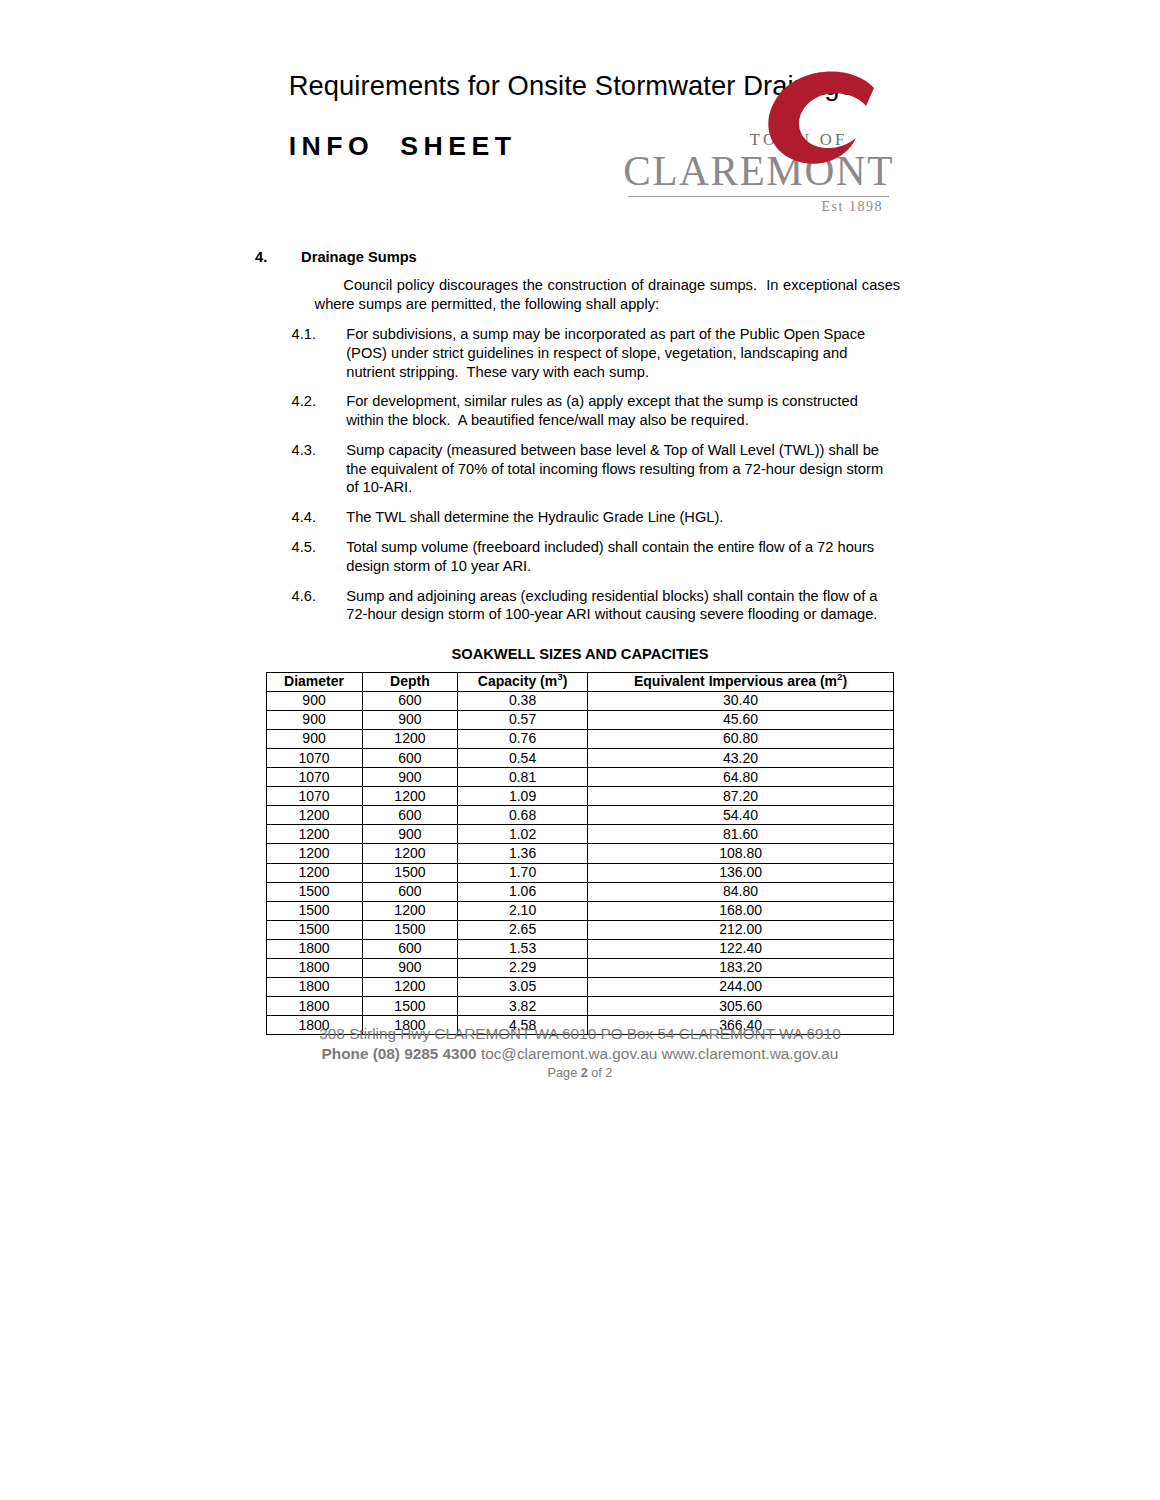Requirements for Onsite Stormwater Drainage
INFO SHEET
Town of
Claremont
Est 1898
4. Drainage Sumps
Council policy discourages the construction of drainage sumps. In exceptional cases where sumps are permitted, the following shall apply:
4.1. For subdivisions, a sump may be incorporated as part of the Public Open Space (POS) under strict guidelines in respect of slope, vegetation, landscaping and nutrient stripping. These vary with each sump.
4.2. For development, similar rules as (a) apply except that the sump is constructed within the block. A beautified fence/wall may also be required.
4.3. Sump capacity (measured between base level & Top of Wall Level (TWL)) shall be the equivalent of 70% of total incoming flows resulting from a 72-hour design storm of 10-ARI.
4.4. The TWL shall determine the Hydraulic Grade Line (HGL).
4.5. Total sump volume (freeboard included) shall contain the entire flow of a 72 hours design storm of 10 year ARI.
4.6. Sump and adjoining areas (excluding residential blocks) shall contain the flow of a 72-hour design storm of 100-year ARI without causing severe flooding or damage.
SOAKWELL SIZES AND CAPACITIES
| Diameter | Depth | Capacity (m 3 ) | Equivalent Impervious area (m 2 ) |
| --- | --- | --- | --- |
| 900 | 600 | 0.38 | 30.40 |
| 900 | 900 | 0.57 | 45.60 |
| 900 | 1200 | 0.76 | 60.80 |
| 1070 | 600 | 0.54 | 43.20 |
| 1070 | 900 | 0.81 | 64.80 |
| 1070 | 1200 | 1.09 | 87.20 |
| 1200 | 600 | 0.68 | 54.40 |
| 1200 | 900 | 1.02 | 81.60 |
| 1200 | 1200 | 1.36 | 108.80 |
| 1200 | 1500 | 1.70 | 136.00 |
| 1500 | 600 | 1.06 | 84.80 |
| 1500 | 1200 | 2.10 | 168.00 |
| 1500 | 1500 | 2.65 | 212.00 |
| 1800 | 600 | 1.53 | 122.40 |
| 1800 | 900 | 2.29 | 183.20 |
| 1800 | 1200 | 3.05 | 244.00 |
| 1800 | 1500 | 3.82 | 305.60 |
| 1800 | 1800 | 4.58 | 366.40 |
308 Stirling Hwy CLAREMONT WA 6010 PO Box 54 CLAREMONT WA 6910
Phone (08) 9285 4300 toc@claremont.wa.gov.au www.claremont.wa.gov.au
Page 2 of 2